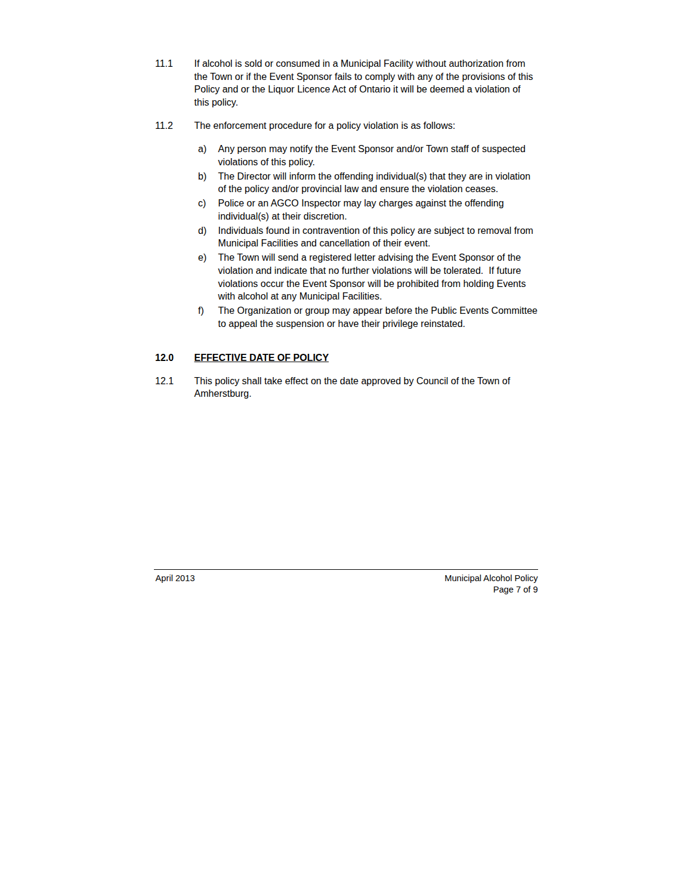11.1
If alcohol is sold or consumed in a Municipal Facility without authorization from the Town or if the Event Sponsor fails to comply with any of the provisions of this Policy and or the Liquor Licence Act of Ontario it will be deemed a violation of this policy.
11.2
The enforcement procedure for a policy violation is as follows:
a) Any person may notify the Event Sponsor and/or Town staff of suspected violations of this policy.
b) The Director will inform the offending individual(s) that they are in violation of the policy and/or provincial law and ensure the violation ceases.
c) Police or an AGCO Inspector may lay charges against the offending individual(s) at their discretion.
d) Individuals found in contravention of this policy are subject to removal from Municipal Facilities and cancellation of their event.
e) The Town will send a registered letter advising the Event Sponsor of the violation and indicate that no further violations will be tolerated. If future violations occur the Event Sponsor will be prohibited from holding Events with alcohol at any Municipal Facilities.
f) The Organization or group may appear before the Public Events Committee to appeal the suspension or have their privilege reinstated.
12.0
EFFECTIVE DATE OF POLICY
12.1
This policy shall take effect on the date approved by Council of the Town of Amherstburg.
April 2013
Municipal Alcohol Policy
Page 7 of 9